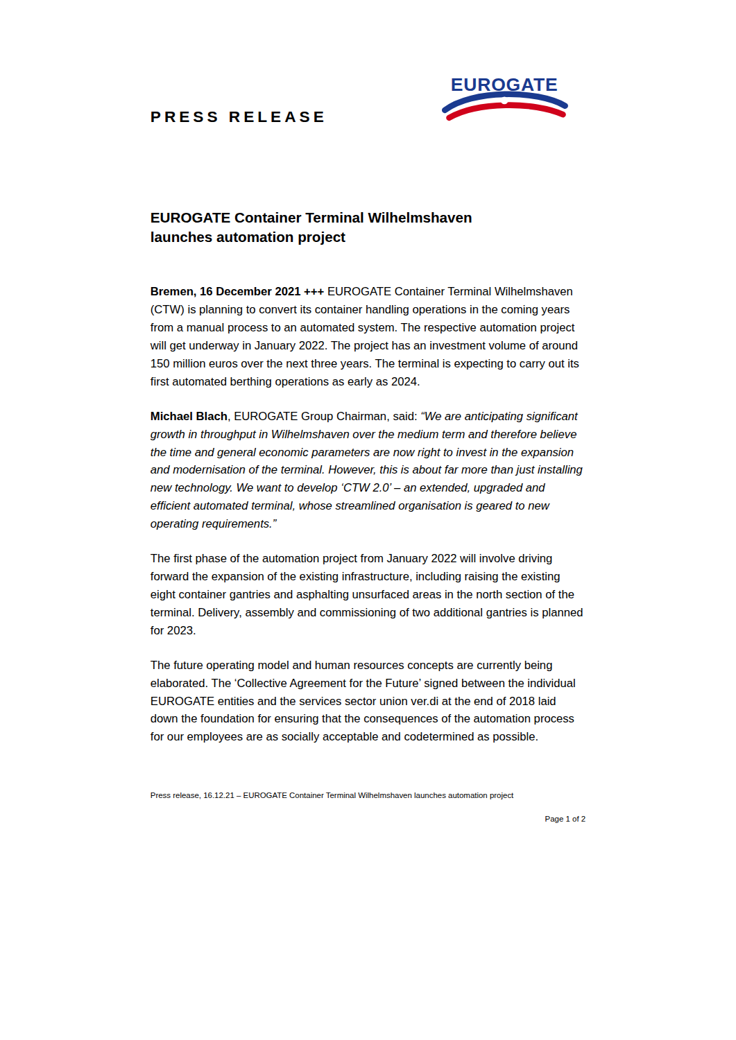PRESS RELEASE
EUROGATE
EUROGATE Container Terminal Wilhelmshaven
launches automation project
Bremen, 16 December 2021 +++ EUROGATE Container Terminal Wilhelmshaven (CTW) is planning to convert its container handling operations in the coming years from a manual process to an automated system. The respective automation project will get underway in January 2022. The project has an investment volume of around 150 million euros over the next three years. The terminal is expecting to carry out its first automated berthing operations as early as 2024.
Michael Blach, EUROGATE Group Chairman, said: “We are anticipating significant growth in throughput in Wilhelmshaven over the medium term and therefore believe the time and general economic parameters are now right to invest in the expansion and modernisation of the terminal. However, this is about far more than just installing new technology. We want to develop ‘CTW 2.0’ – an extended, upgraded and efficient automated terminal, whose streamlined organisation is geared to new operating requirements.”
The first phase of the automation project from January 2022 will involve driving forward the expansion of the existing infrastructure, including raising the existing eight container gantries and asphalting unsurfaced areas in the north section of the terminal. Delivery, assembly and commissioning of two additional gantries is planned for 2023.
The future operating model and human resources concepts are currently being elaborated. The ‘Collective Agreement for the Future’ signed between the individual EUROGATE entities and the services sector union ver.di at the end of 2018 laid down the foundation for ensuring that the consequences of the automation process for our employees are as socially acceptable and codetermined as possible.
Press release, 16.12.21 – EUROGATE Container Terminal Wilhelmshaven launches automation project
Page 1 of 2